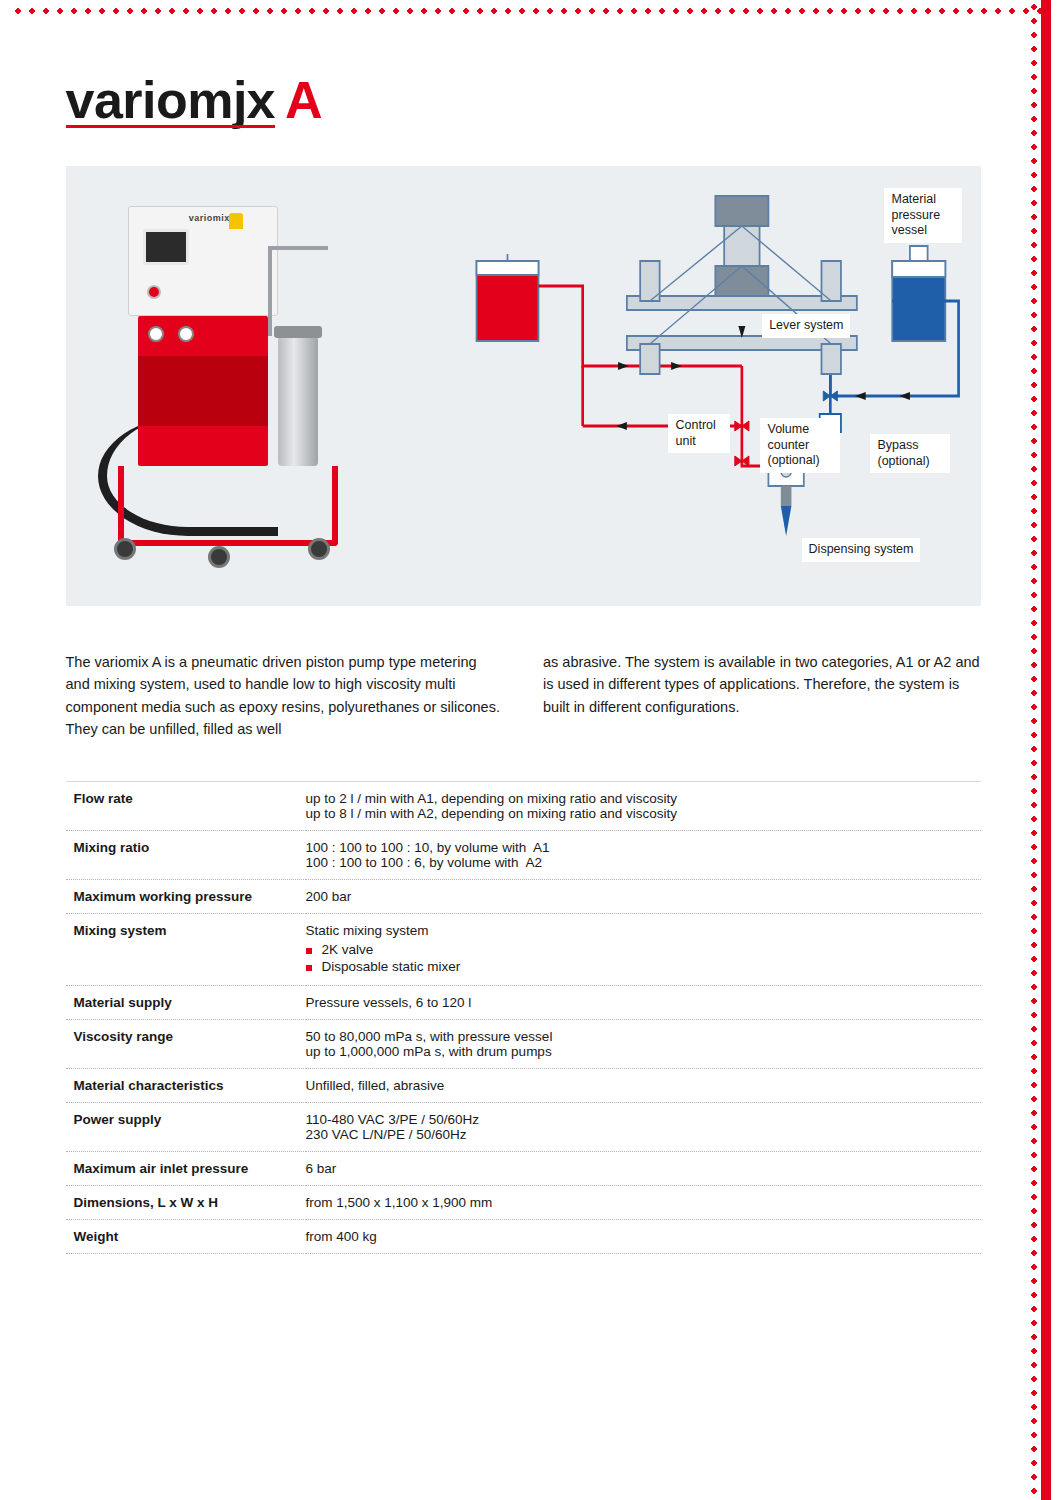variomjx A
variomix
Material
pressure
vessel
Lever system
Bypass
(optional)
Volume
counter
(optional)
Control
unit
Dispensing system
The variomix A is a pneumatic driven piston pump type metering and mixing system, used to handle low to high viscosity multi component media such as epoxy resins, polyurethanes or silicones. They can be unfilled, filled as well
as abrasive. The system is available in two categories, A1 or A2 and is used in different types of applications. Therefore, the system is built in different configurations.
| Flow rate | up to 2 l / min with A1, depending on mixing ratio and viscosity up to 8 l / min with A2, depending on mixing ratio and viscosity |
| Mixing ratio | 100 : 100 to 100 : 10, by volume with A1 100 : 100 to 100 : 6, by volume with A2 |
| Maximum working pressure | 200 bar |
| Mixing system | Static mixing system 2K valve Disposable static mixer |
| Material supply | Pressure vessels, 6 to 120 l |
| Viscosity range | 50 to 80,000 mPa s, with pressure vessel up to 1,000,000 mPa s, with drum pumps |
| Material characteristics | Unfilled, filled, abrasive |
| Power supply | 110-480 VAC 3/PE / 50/60Hz 230 VAC L/N/PE / 50/60Hz |
| Maximum air inlet pressure | 6 bar |
| Dimensions, L x W x H | from 1,500 x 1,100 x 1,900 mm |
| Weight | from 400 kg |